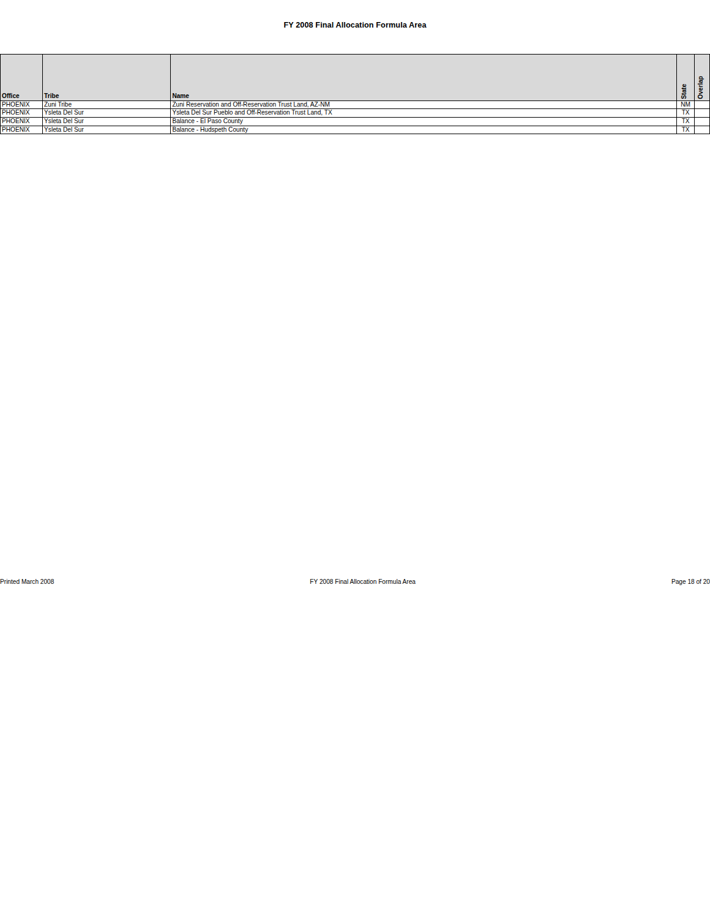FY 2008 Final Allocation Formula Area
| Office | Tribe | Name | State | Overlap |
| --- | --- | --- | --- | --- |
| PHOENIX | Zuni Tribe | Zuni Reservation and Off-Reservation Trust Land, AZ-NM | NM | |
| PHOENIX | Ysleta Del Sur | Ysleta Del Sur Pueblo and Off-Reservation Trust Land, TX | TX | |
| PHOENIX | Ysleta Del Sur | Balance - El Paso County | TX | |
| PHOENIX | Ysleta Del Sur | Balance - Hudspeth County | TX | |
Printed March 2008
FY 2008 Final Allocation Formula Area
Page 18 of 20